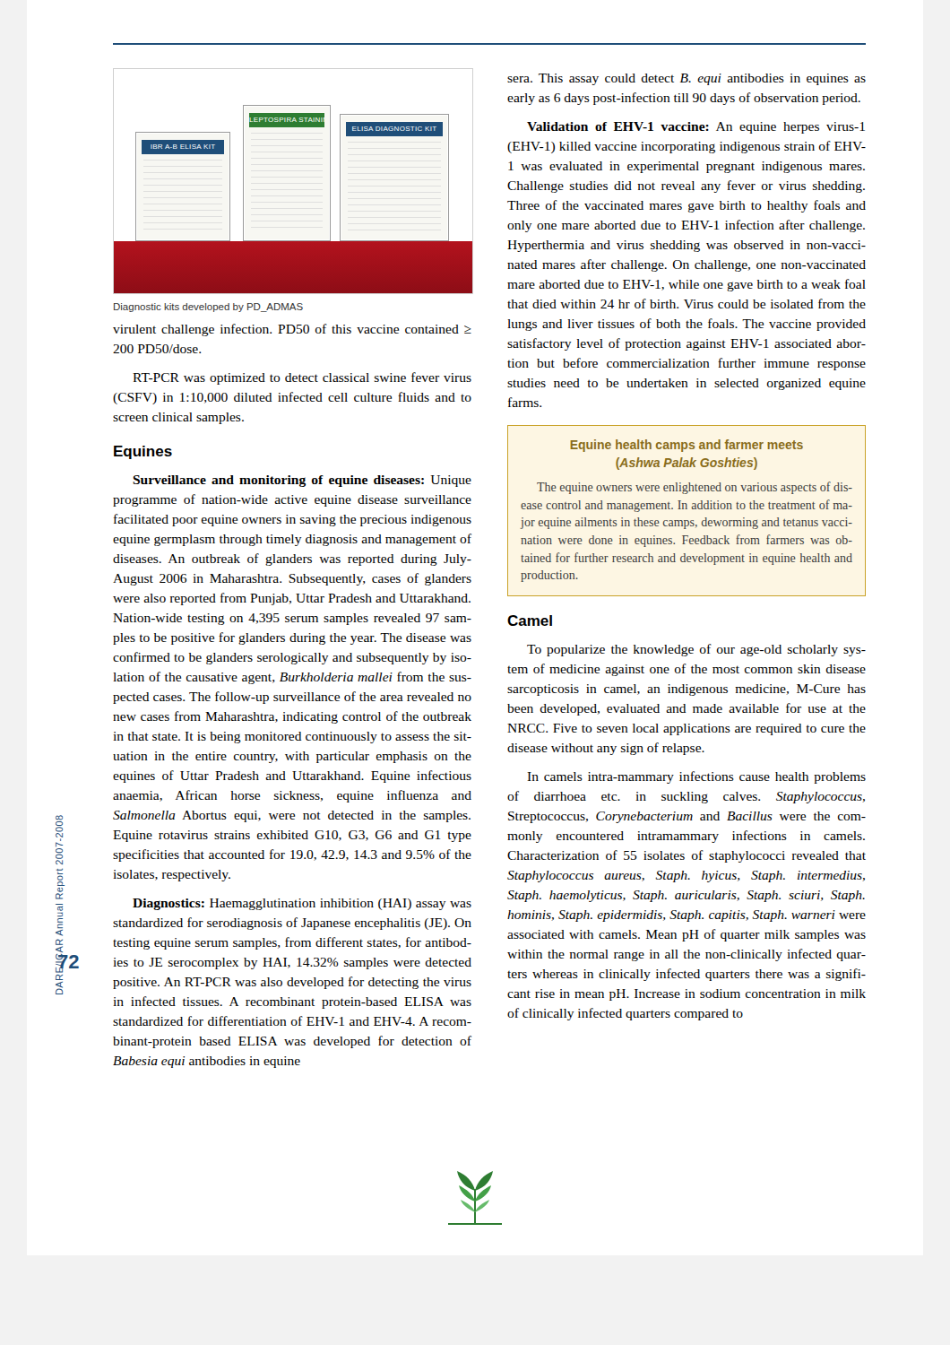IBR A-B ELISA KIT
LEPTOSPIRA STAINING KIT
ELISA DIAGNOSTIC KIT
Diagnostic kits developed by PD_ADMAS
virulent challenge infection. PD50 of this vaccine contained ≥ 200 PD50/dose.
RT-PCR was optimized to detect classical swine fever virus (CSFV) in 1:10,000 diluted infected cell culture fluids and to screen clinical samples.
Equines
Surveillance and monitoring of equine diseases: Unique programme of nation-wide active equine disease surveillance facilitated poor equine owners in saving the precious indigenous equine germplasm through timely diagnosis and management of diseases. An outbreak of glanders was reported during July-August 2006 in Maharashtra. Subsequently, cases of glanders were also reported from Punjab, Uttar Pradesh and Uttarakhand. Nation-wide testing on 4,395 serum samples revealed 97 samples to be positive for glanders during the year. The disease was confirmed to be glanders serologically and subsequently by isolation of the causative agent, Burkholderia mallei from the suspected cases. The follow-up surveillance of the area revealed no new cases from Maharashtra, indicating control of the outbreak in that state. It is being monitored continuously to assess the situation in the entire country, with particular emphasis on the equines of Uttar Pradesh and Uttarakhand. Equine infectious anaemia, African horse sickness, equine influenza and Salmonella Abortus equi, were not detected in the samples. Equine rotavirus strains exhibited G10, G3, G6 and G1 type specificities that accounted for 19.0, 42.9, 14.3 and 9.5% of the isolates, respectively.
Diagnostics: Haemagglutination inhibition (HAI) assay was standardized for serodiagnosis of Japanese encephalitis (JE). On testing equine serum samples, from different states, for antibodies to JE serocomplex by HAI, 14.32% samples were detected positive. An RT-PCR was also developed for detecting the virus in infected tissues. A recombinant protein-based ELISA was standardized for differentiation of EHV-1 and EHV-4. A recombinant-protein based ELISA was developed for detection of Babesia equi antibodies in equine
sera. This assay could detect B. equi antibodies in equines as early as 6 days post-infection till 90 days of observation period.
Validation of EHV-1 vaccine: An equine herpes virus-1 (EHV-1) killed vaccine incorporating indigenous strain of EHV-1 was evaluated in experimental pregnant indigenous mares. Challenge studies did not reveal any fever or virus shedding. Three of the vaccinated mares gave birth to healthy foals and only one mare aborted due to EHV-1 infection after challenge. Hyperthermia and virus shedding was observed in non-vaccinated mares after challenge. On challenge, one non-vaccinated mare aborted due to EHV-1, while one gave birth to a weak foal that died within 24 hr of birth. Virus could be isolated from the lungs and liver tissues of both the foals. The vaccine provided satisfactory level of protection against EHV-1 associated abortion but before commercialization further immune response studies need to be undertaken in selected organized equine farms.
Equine health camps and farmer meets
(Ashwa Palak Goshties)
The equine owners were enlightened on various aspects of disease control and management. In addition to the treatment of major equine ailments in these camps, deworming and tetanus vaccination were done in equines. Feedback from farmers was obtained for further research and development in equine health and production.
Camel
To popularize the knowledge of our age-old scholarly system of medicine against one of the most common skin disease sarcopticosis in camel, an indigenous medicine, M-Cure has been developed, evaluated and made available for use at the NRCC. Five to seven local applications are required to cure the disease without any sign of relapse.
In camels intra-mammary infections cause health problems of diarrhoea etc. in suckling calves. Staphylococcus, Streptococcus, Corynebacterium and Bacillus were the commonly encountered intramammary infections in camels. Characterization of 55 isolates of staphylococci revealed that Staphylococcus aureus, Staph. hyicus, Staph. intermedius, Staph. haemolyticus, Staph. auricularis, Staph. sciuri, Staph. hominis, Staph. epidermidis, Staph. capitis, Staph. warneri were associated with camels. Mean pH of quarter milk samples was within the normal range in all the non-clinically infected quarters whereas in clinically infected quarters there was a significant rise in mean pH. Increase in sodium concentration in milk of clinically infected quarters compared to
72
DARE/ICAR Annual Report 2007-2008